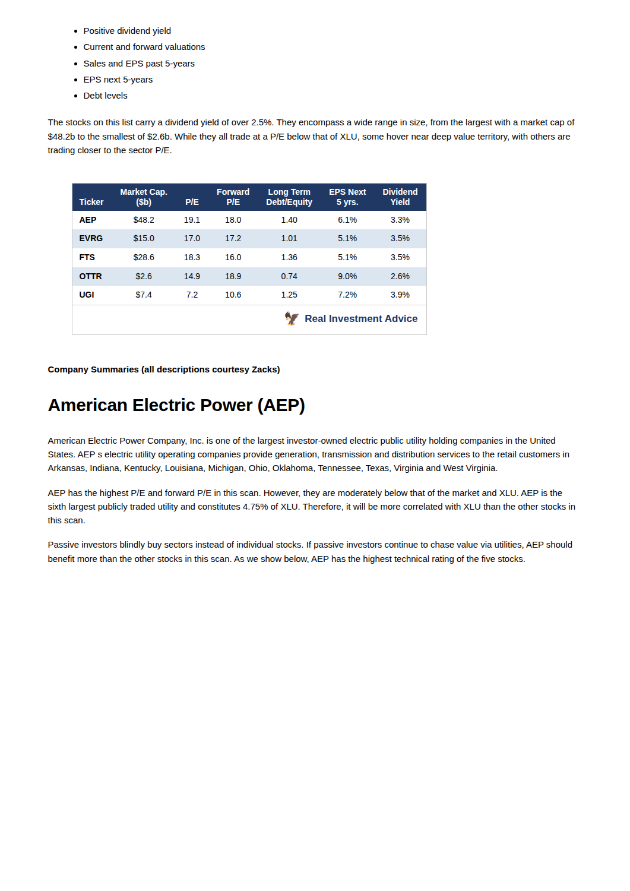Positive dividend yield
Current and forward valuations
Sales and EPS past 5-years
EPS next 5-years
Debt levels
The stocks on this list carry a dividend yield of over 2.5%. They encompass a wide range in size, from the largest with a market cap of $48.2b to the smallest of $2.6b. While they all trade at a P/E below that of XLU, some hover near deep value territory, with others are trading closer to the sector P/E.
| Ticker | Market Cap. ($b) | P/E | Forward P/E | Long Term Debt/Equity | EPS Next 5 yrs. | Dividend Yield |
| --- | --- | --- | --- | --- | --- | --- |
| AEP | $48.2 | 19.1 | 18.0 | 1.40 | 6.1% | 3.3% |
| EVRG | $15.0 | 17.0 | 17.2 | 1.01 | 5.1% | 3.5% |
| FTS | $28.6 | 18.3 | 16.0 | 1.36 | 5.1% | 3.5% |
| OTTR | $2.6 | 14.9 | 18.9 | 0.74 | 9.0% | 2.6% |
| UGI | $7.4 | 7.2 | 10.6 | 1.25 | 7.2% | 3.9% |
| 🦅 Real Investment Advice |
Company Summaries (all descriptions courtesy Zacks)
American Electric Power (AEP)
American Electric Power Company, Inc. is one of the largest investor-owned electric public utility holding companies in the United States. AEP s electric utility operating companies provide generation, transmission and distribution services to the retail customers in Arkansas, Indiana, Kentucky, Louisiana, Michigan, Ohio, Oklahoma, Tennessee, Texas, Virginia and West Virginia.
AEP has the highest P/E and forward P/E in this scan. However, they are moderately below that of the market and XLU. AEP is the sixth largest publicly traded utility and constitutes 4.75% of XLU. Therefore, it will be more correlated with XLU than the other stocks in this scan.
Passive investors blindly buy sectors instead of individual stocks. If passive investors continue to chase value via utilities, AEP should benefit more than the other stocks in this scan. As we show below, AEP has the highest technical rating of the five stocks.